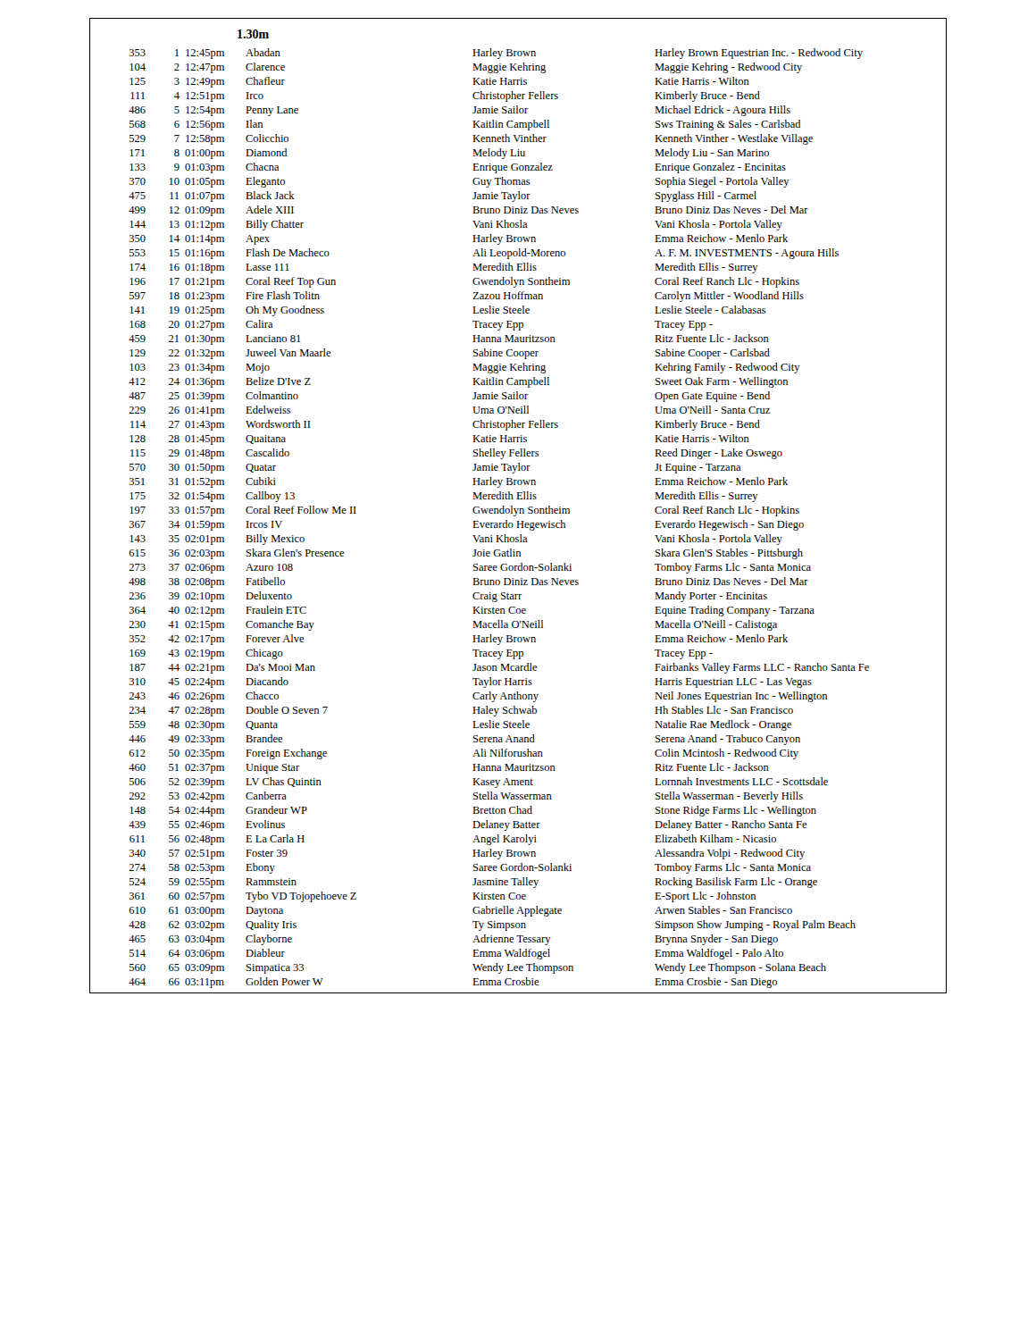1.30m
| 353 | 1 | 12:45pm | Abadan | Harley Brown | Harley Brown Equestrian Inc. - Redwood City |
| 104 | 2 | 12:47pm | Clarence | Maggie Kehring | Maggie Kehring - Redwood City |
| 125 | 3 | 12:49pm | Chafleur | Katie Harris | Katie Harris - Wilton |
| 111 | 4 | 12:51pm | Irco | Christopher Fellers | Kimberly Bruce - Bend |
| 486 | 5 | 12:54pm | Penny Lane | Jamie Sailor | Michael Edrick - Agoura Hills |
| 568 | 6 | 12:56pm | Ilan | Kaitlin Campbell | Sws Training & Sales - Carlsbad |
| 529 | 7 | 12:58pm | Colicchio | Kenneth Vinther | Kenneth Vinther - Westlake Village |
| 171 | 8 | 01:00pm | Diamond | Melody Liu | Melody Liu - San Marino |
| 133 | 9 | 01:03pm | Chacna | Enrique Gonzalez | Enrique Gonzalez - Encinitas |
| 370 | 10 | 01:05pm | Eleganto | Guy Thomas | Sophia Siegel - Portola Valley |
| 475 | 11 | 01:07pm | Black Jack | Jamie Taylor | Spyglass Hill - Carmel |
| 499 | 12 | 01:09pm | Adele XIII | Bruno Diniz Das Neves | Bruno Diniz Das Neves - Del Mar |
| 144 | 13 | 01:12pm | Billy Chatter | Vani Khosla | Vani Khosla - Portola Valley |
| 350 | 14 | 01:14pm | Apex | Harley Brown | Emma Reichow - Menlo Park |
| 553 | 15 | 01:16pm | Flash De Macheco | Ali Leopold-Moreno | A. F. M. INVESTMENTS - Agoura Hills |
| 174 | 16 | 01:18pm | Lasse 111 | Meredith Ellis | Meredith Ellis - Surrey |
| 196 | 17 | 01:21pm | Coral Reef Top Gun | Gwendolyn Sontheim | Coral Reef Ranch Llc - Hopkins |
| 597 | 18 | 01:23pm | Fire Flash Tolitn | Zazou Hoffman | Carolyn Mittler - Woodland Hills |
| 141 | 19 | 01:25pm | Oh My Goodness | Leslie Steele | Leslie Steele - Calabasas |
| 168 | 20 | 01:27pm | Calira | Tracey Epp | Tracey Epp - |
| 459 | 21 | 01:30pm | Lanciano 81 | Hanna Mauritzson | Ritz Fuente Llc - Jackson |
| 129 | 22 | 01:32pm | Juweel Van Maarle | Sabine Cooper | Sabine Cooper - Carlsbad |
| 103 | 23 | 01:34pm | Mojo | Maggie Kehring | Kehring Family - Redwood City |
| 412 | 24 | 01:36pm | Belize D'Ive Z | Kaitlin Campbell | Sweet Oak Farm - Wellington |
| 487 | 25 | 01:39pm | Colmantino | Jamie Sailor | Open Gate Equine - Bend |
| 229 | 26 | 01:41pm | Edelweiss | Uma O'Neill | Uma O'Neill - Santa Cruz |
| 114 | 27 | 01:43pm | Wordsworth II | Christopher Fellers | Kimberly Bruce - Bend |
| 128 | 28 | 01:45pm | Quaitana | Katie Harris | Katie Harris - Wilton |
| 115 | 29 | 01:48pm | Cascalido | Shelley Fellers | Reed Dinger - Lake Oswego |
| 570 | 30 | 01:50pm | Quatar | Jamie Taylor | Jt Equine - Tarzana |
| 351 | 31 | 01:52pm | Cubiki | Harley Brown | Emma Reichow - Menlo Park |
| 175 | 32 | 01:54pm | Callboy 13 | Meredith Ellis | Meredith Ellis - Surrey |
| 197 | 33 | 01:57pm | Coral Reef Follow Me II | Gwendolyn Sontheim | Coral Reef Ranch Llc - Hopkins |
| 367 | 34 | 01:59pm | Ircos IV | Everardo Hegewisch | Everardo Hegewisch - San Diego |
| 143 | 35 | 02:01pm | Billy Mexico | Vani Khosla | Vani Khosla - Portola Valley |
| 615 | 36 | 02:03pm | Skara Glen's Presence | Joie Gatlin | Skara Glen'S Stables - Pittsburgh |
| 273 | 37 | 02:06pm | Azuro 108 | Saree Gordon-Solanki | Tomboy Farms Llc - Santa Monica |
| 498 | 38 | 02:08pm | Fatibello | Bruno Diniz Das Neves | Bruno Diniz Das Neves - Del Mar |
| 236 | 39 | 02:10pm | Deluxento | Craig Starr | Mandy Porter - Encinitas |
| 364 | 40 | 02:12pm | Fraulein ETC | Kirsten Coe | Equine Trading Company - Tarzana |
| 230 | 41 | 02:15pm | Comanche Bay | Macella O'Neill | Macella O'Neill - Calistoga |
| 352 | 42 | 02:17pm | Forever Alve | Harley Brown | Emma Reichow - Menlo Park |
| 169 | 43 | 02:19pm | Chicago | Tracey Epp | Tracey Epp - |
| 187 | 44 | 02:21pm | Da's Mooi Man | Jason Mcardle | Fairbanks Valley Farms LLC - Rancho Santa Fe |
| 310 | 45 | 02:24pm | Diacando | Taylor Harris | Harris Equestrian LLC - Las Vegas |
| 243 | 46 | 02:26pm | Chacco | Carly Anthony | Neil Jones Equestrian Inc - Wellington |
| 234 | 47 | 02:28pm | Double O Seven 7 | Haley Schwab | Hh Stables Llc - San Francisco |
| 559 | 48 | 02:30pm | Quanta | Leslie Steele | Natalie Rae Medlock - Orange |
| 446 | 49 | 02:33pm | Brandee | Serena Anand | Serena Anand - Trabuco Canyon |
| 612 | 50 | 02:35pm | Foreign Exchange | Ali Nilforushan | Colin Mcintosh - Redwood City |
| 460 | 51 | 02:37pm | Unique Star | Hanna Mauritzson | Ritz Fuente Llc - Jackson |
| 506 | 52 | 02:39pm | LV Chas Quintin | Kasey Ament | Lornnah Investments LLC - Scottsdale |
| 292 | 53 | 02:42pm | Canberra | Stella Wasserman | Stella Wasserman - Beverly Hills |
| 148 | 54 | 02:44pm | Grandeur WP | Bretton Chad | Stone Ridge Farms Llc - Wellington |
| 439 | 55 | 02:46pm | Evolinus | Delaney Batter | Delaney Batter - Rancho Santa Fe |
| 611 | 56 | 02:48pm | E La Carla H | Angel Karolyi | Elizabeth Kilham - Nicasio |
| 340 | 57 | 02:51pm | Foster 39 | Harley Brown | Alessandra Volpi - Redwood City |
| 274 | 58 | 02:53pm | Ebony | Saree Gordon-Solanki | Tomboy Farms Llc - Santa Monica |
| 524 | 59 | 02:55pm | Rammstein | Jasmine Talley | Rocking Basilisk Farm Llc - Orange |
| 361 | 60 | 02:57pm | Tybo VD Tojopehoeve Z | Kirsten Coe | E-Sport Llc - Johnston |
| 610 | 61 | 03:00pm | Daytona | Gabrielle Applegate | Arwen Stables - San Francisco |
| 428 | 62 | 03:02pm | Quality Iris | Ty Simpson | Simpson Show Jumping - Royal Palm Beach |
| 465 | 63 | 03:04pm | Clayborne | Adrienne Tessary | Brynna Snyder - San Diego |
| 514 | 64 | 03:06pm | Diableur | Emma Waldfogel | Emma Waldfogel - Palo Alto |
| 560 | 65 | 03:09pm | Simpatica 33 | Wendy Lee Thompson | Wendy Lee Thompson - Solana Beach |
| 464 | 66 | 03:11pm | Golden Power W | Emma Crosbie | Emma Crosbie - San Diego |